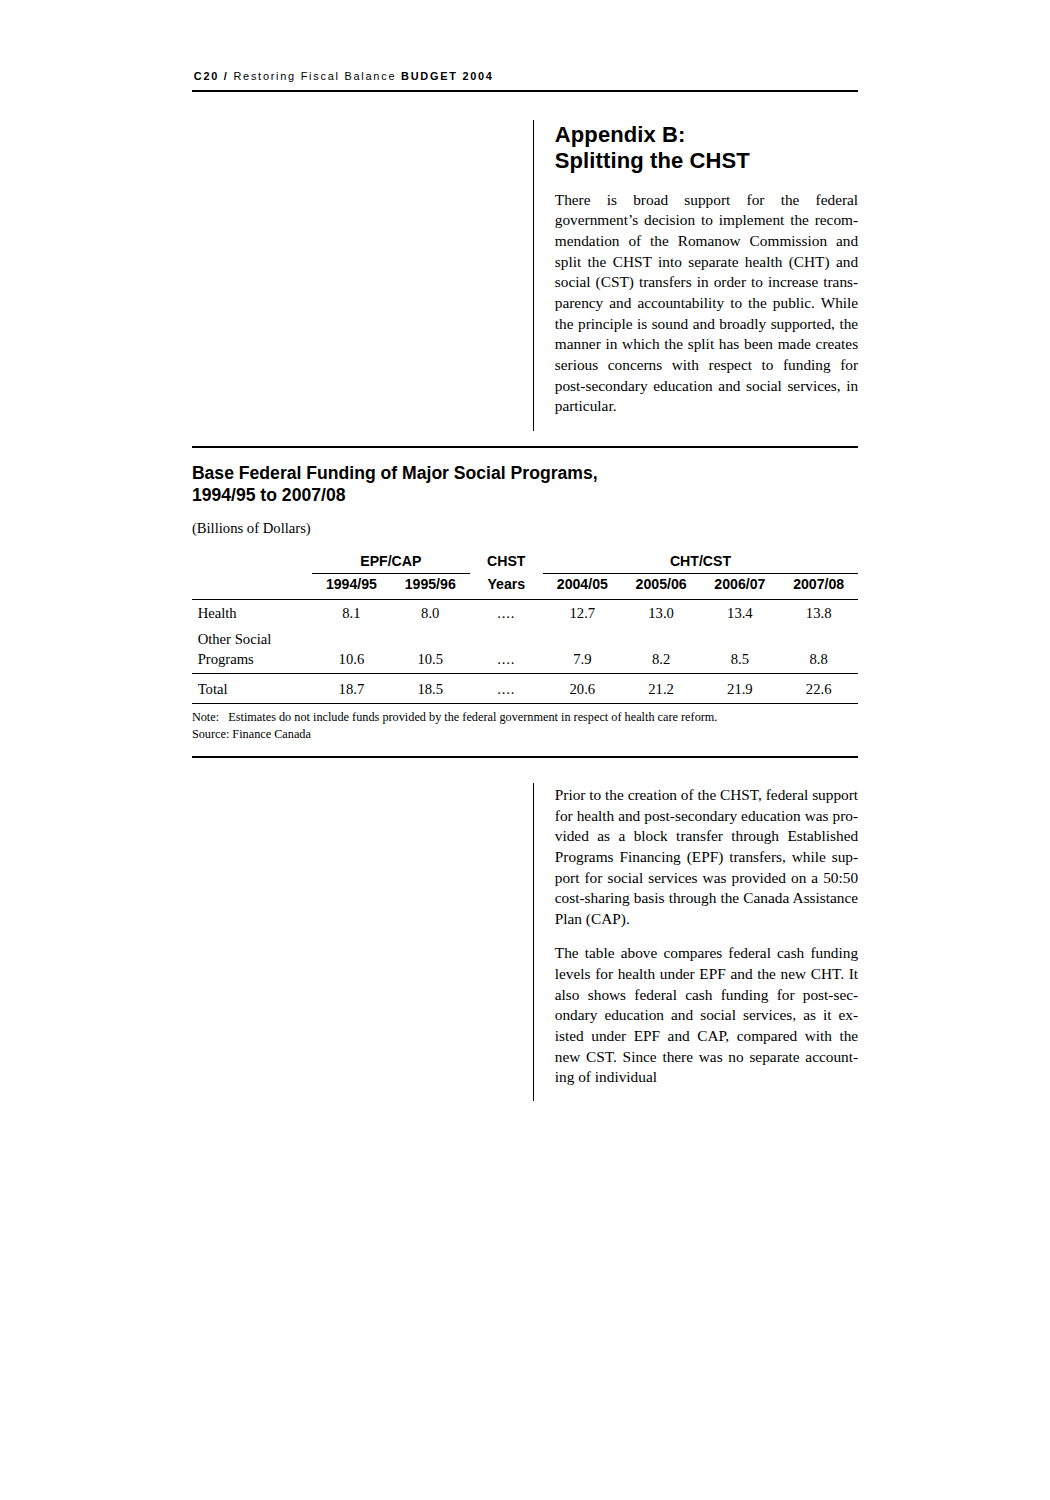C20 / Restoring Fiscal Balance BUDGET 2004
Appendix B:
Splitting the CHST
There is broad support for the federal government’s decision to implement the recommendation of the Romanow Commission and split the CHST into separate health (CHT) and social (CST) transfers in order to increase transparency and accountability to the public. While the principle is sound and broadly supported, the manner in which the split has been made creates serious concerns with respect to funding for post-secondary education and social services, in particular.
Base Federal Funding of Major Social Programs,
1994/95 to 2007/08
(Billions of Dollars)
| | EPF/CAP | CHST | CHT/CST |
| --- | --- | --- | --- |
| | 1994/95 | 1995/96 | Years | 2004/05 | 2005/06 | 2006/07 | 2007/08 |
| Health | 8.1 | 8.0 | .... | 12.7 | 13.0 | 13.4 | 13.8 |
| Other Social Programs | 10.6 | 10.5 | .... | 7.9 | 8.2 | 8.5 | 8.8 |
| Total | 18.7 | 18.5 | .... | 20.6 | 21.2 | 21.9 | 22.6 |
Note: Estimates do not include funds provided by the federal government in respect of health care reform.
Source: Finance Canada
Prior to the creation of the CHST, federal support for health and post-secondary education was provided as a block transfer through Established Programs Financing (EPF) transfers, while support for social services was provided on a 50:50 cost-sharing basis through the Canada Assistance Plan (CAP).
The table above compares federal cash funding levels for health under EPF and the new CHT. It also shows federal cash funding for post-secondary education and social services, as it existed under EPF and CAP, compared with the new CST. Since there was no separate accounting of individual